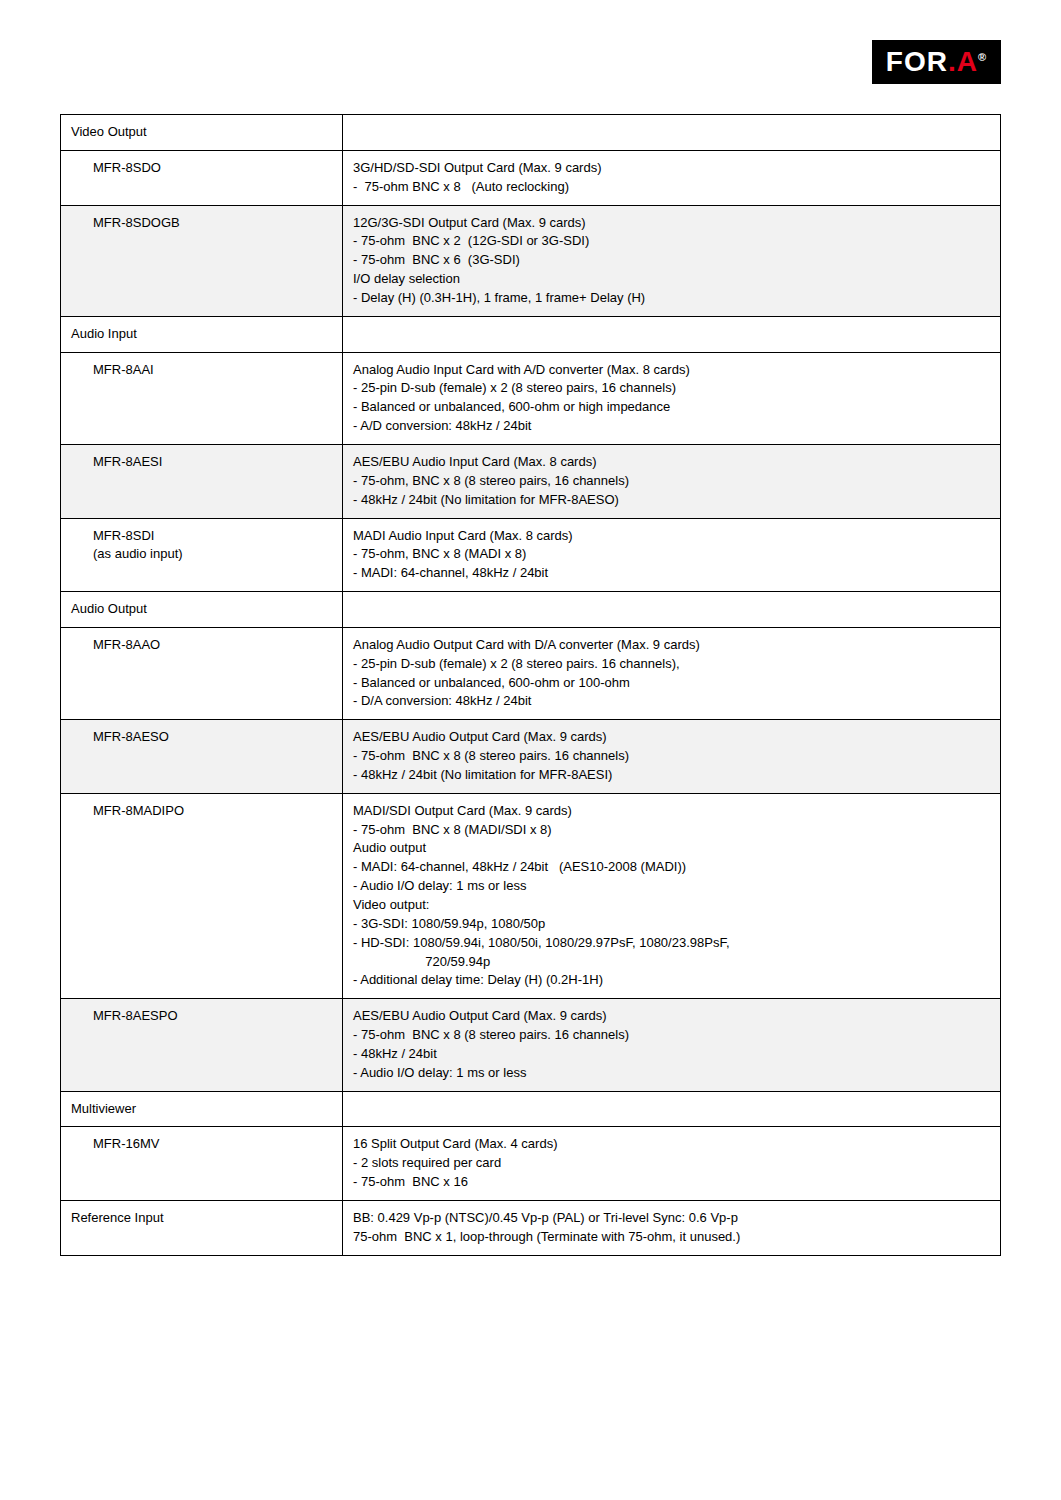FOR.A®
| Video Output | |
| MFR-8SDO | 3G/HD/SD-SDI Output Card (Max. 9 cards) - 75-ohm BNC x 8 (Auto reclocking) |
| MFR-8SDOGB | 12G/3G-SDI Output Card (Max. 9 cards) - 75-ohm BNC x 2 (12G-SDI or 3G-SDI) - 75-ohm BNC x 6 (3G-SDI) I/O delay selection - Delay (H) (0.3H-1H), 1 frame, 1 frame+ Delay (H) |
| Audio Input | |
| MFR-8AAI | Analog Audio Input Card with A/D converter (Max. 8 cards) - 25-pin D-sub (female) x 2 (8 stereo pairs, 16 channels) - Balanced or unbalanced, 600-ohm or high impedance - A/D conversion: 48kHz / 24bit |
| MFR-8AESI | AES/EBU Audio Input Card (Max. 8 cards) - 75-ohm, BNC x 8 (8 stereo pairs, 16 channels) - 48kHz / 24bit (No limitation for MFR-8AESO) |
| MFR-8SDI (as audio input) | MADI Audio Input Card (Max. 8 cards) - 75-ohm, BNC x 8 (MADI x 8) - MADI: 64-channel, 48kHz / 24bit |
| Audio Output | |
| MFR-8AAO | Analog Audio Output Card with D/A converter (Max. 9 cards) - 25-pin D-sub (female) x 2 (8 stereo pairs. 16 channels), - Balanced or unbalanced, 600-ohm or 100-ohm - D/A conversion: 48kHz / 24bit |
| MFR-8AESO | AES/EBU Audio Output Card (Max. 9 cards) - 75-ohm BNC x 8 (8 stereo pairs. 16 channels) - 48kHz / 24bit (No limitation for MFR-8AESI) |
| MFR-8MADIPO | MADI/SDI Output Card (Max. 9 cards) - 75-ohm BNC x 8 (MADI/SDI x 8) Audio output - MADI: 64-channel, 48kHz / 24bit (AES10-2008 (MADI)) - Audio I/O delay: 1 ms or less Video output: - 3G-SDI: 1080/59.94p, 1080/50p - HD-SDI: 1080/59.94i, 1080/50i, 1080/29.97PsF, 1080/23.98PsF, 720/59.94p - Additional delay time: Delay (H) (0.2H-1H) |
| MFR-8AESPO | AES/EBU Audio Output Card (Max. 9 cards) - 75-ohm BNC x 8 (8 stereo pairs. 16 channels) - 48kHz / 24bit - Audio I/O delay: 1 ms or less |
| Multiviewer | |
| MFR-16MV | 16 Split Output Card (Max. 4 cards) - 2 slots required per card - 75-ohm BNC x 16 |
| Reference Input | BB: 0.429 Vp-p (NTSC)/0.45 Vp-p (PAL) or Tri-level Sync: 0.6 Vp-p 75-ohm BNC x 1, loop-through (Terminate with 75-ohm, it unused.) |